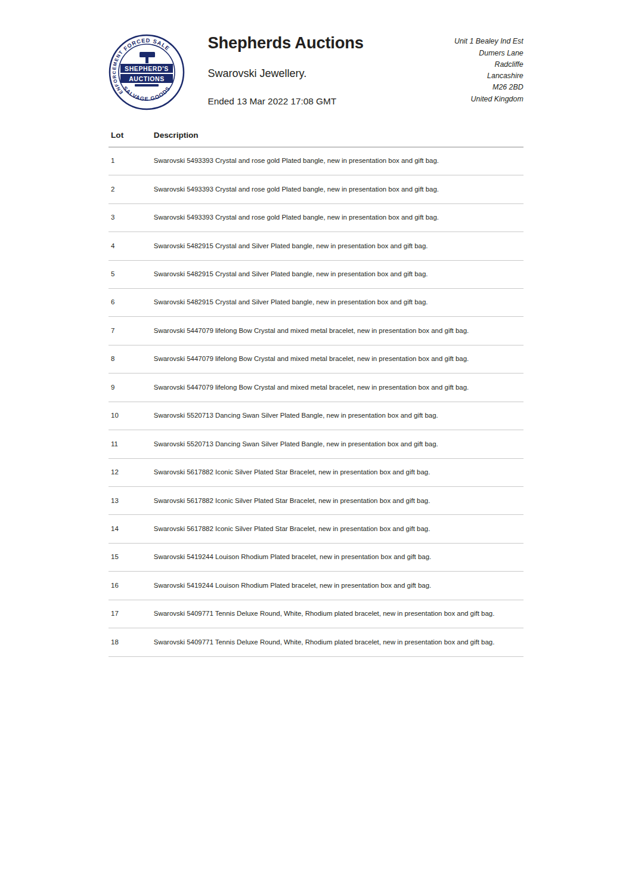FORCED SALE SALVAGE GOODS ENFORCEMENT SHEPHERD'S AUCTIONS
Shepherds Auctions
Swarovski Jewellery.
Ended 13 Mar 2022 17:08 GMT
Unit 1 Bealey Ind Est
Dumers Lane
Radcliffe
Lancashire
M26 2BD
United Kingdom
| Lot | Description |
| --- | --- |
| 1 | Swarovski 5493393 Crystal and rose gold Plated bangle, new in presentation box and gift bag. |
| 2 | Swarovski 5493393 Crystal and rose gold Plated bangle, new in presentation box and gift bag. |
| 3 | Swarovski 5493393 Crystal and rose gold Plated bangle, new in presentation box and gift bag. |
| 4 | Swarovski 5482915 Crystal and Silver Plated bangle, new in presentation box and gift bag. |
| 5 | Swarovski 5482915 Crystal and Silver Plated bangle, new in presentation box and gift bag. |
| 6 | Swarovski 5482915 Crystal and Silver Plated bangle, new in presentation box and gift bag. |
| 7 | Swarovski 5447079 lifelong Bow Crystal and mixed metal bracelet, new in presentation box and gift bag. |
| 8 | Swarovski 5447079 lifelong Bow Crystal and mixed metal bracelet, new in presentation box and gift bag. |
| 9 | Swarovski 5447079 lifelong Bow Crystal and mixed metal bracelet, new in presentation box and gift bag. |
| 10 | Swarovski 5520713 Dancing Swan Silver Plated Bangle, new in presentation box and gift bag. |
| 11 | Swarovski 5520713 Dancing Swan Silver Plated Bangle, new in presentation box and gift bag. |
| 12 | Swarovski 5617882 Iconic Silver Plated Star Bracelet, new in presentation box and gift bag. |
| 13 | Swarovski 5617882 Iconic Silver Plated Star Bracelet, new in presentation box and gift bag. |
| 14 | Swarovski 5617882 Iconic Silver Plated Star Bracelet, new in presentation box and gift bag. |
| 15 | Swarovski 5419244 Louison Rhodium Plated bracelet, new in presentation box and gift bag. |
| 16 | Swarovski 5419244 Louison Rhodium Plated bracelet, new in presentation box and gift bag. |
| 17 | Swarovski 5409771 Tennis Deluxe Round, White, Rhodium plated bracelet, new in presentation box and gift bag. |
| 18 | Swarovski 5409771 Tennis Deluxe Round, White, Rhodium plated bracelet, new in presentation box and gift bag. |